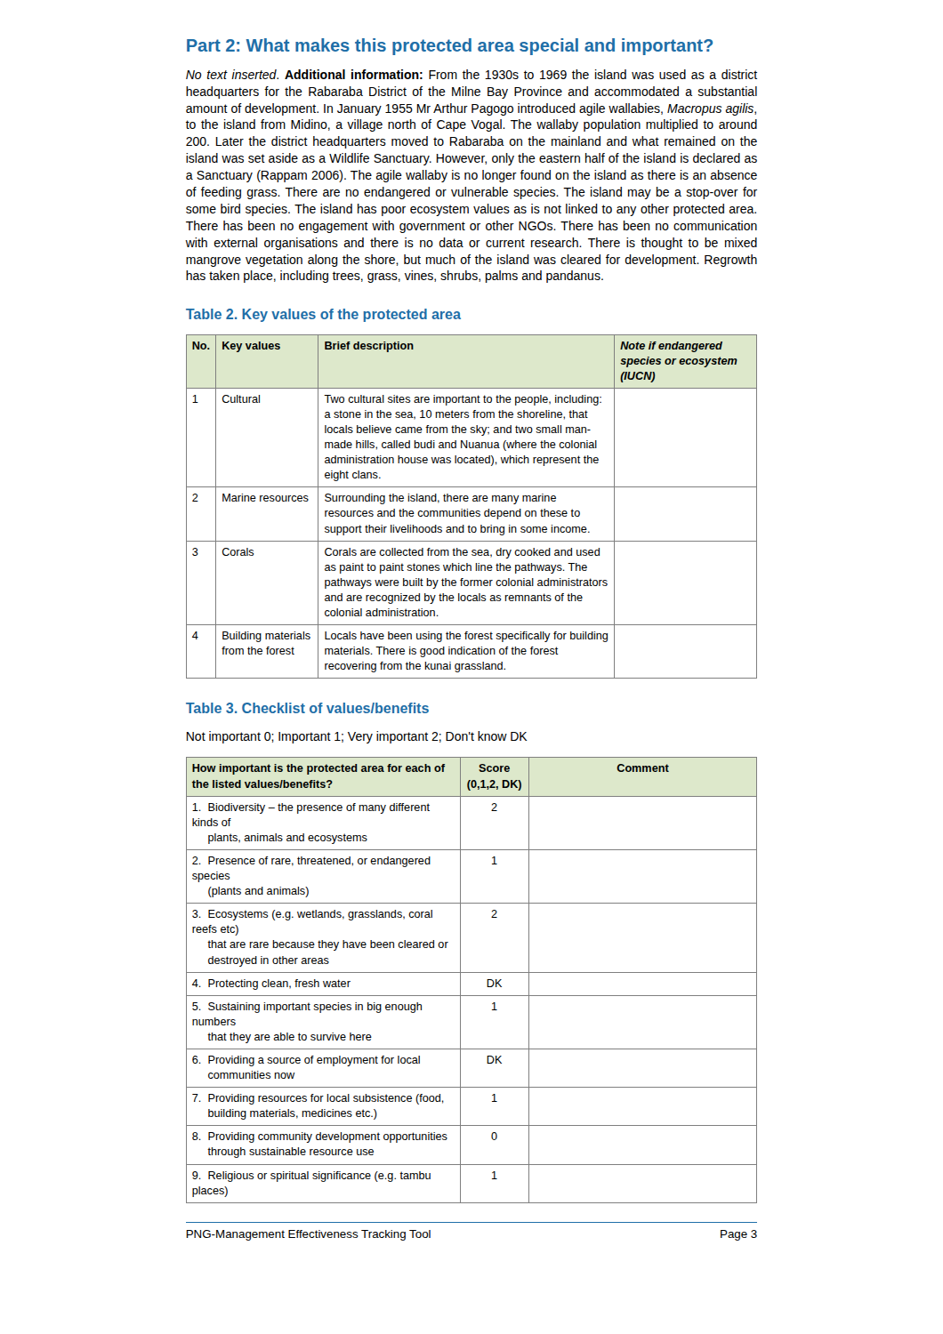Part 2: What makes this protected area special and important?
No text inserted. Additional information: From the 1930s to 1969 the island was used as a district headquarters for the Rabaraba District of the Milne Bay Province and accommodated a substantial amount of development. In January 1955 Mr Arthur Pagogo introduced agile wallabies, Macropus agilis, to the island from Midino, a village north of Cape Vogal. The wallaby population multiplied to around 200. Later the district headquarters moved to Rabaraba on the mainland and what remained on the island was set aside as a Wildlife Sanctuary. However, only the eastern half of the island is declared as a Sanctuary (Rappam 2006). The agile wallaby is no longer found on the island as there is an absence of feeding grass. There are no endangered or vulnerable species. The island may be a stop-over for some bird species. The island has poor ecosystem values as is not linked to any other protected area. There has been no engagement with government or other NGOs. There has been no communication with external organisations and there is no data or current research. There is thought to be mixed mangrove vegetation along the shore, but much of the island was cleared for development. Regrowth has taken place, including trees, grass, vines, shrubs, palms and pandanus.
Table 2. Key values of the protected area
| No. | Key values | Brief description | Note if endangered species or ecosystem (IUCN) |
| --- | --- | --- | --- |
| 1 | Cultural | Two cultural sites are important to the people, including: a stone in the sea, 10 meters from the shoreline, that locals believe came from the sky; and two small man-made hills, called budi and Nuanua (where the colonial administration house was located), which represent the eight clans. | |
| 2 | Marine resources | Surrounding the island, there are many marine resources and the communities depend on these to support their livelihoods and to bring in some income. | |
| 3 | Corals | Corals are collected from the sea, dry cooked and used as paint to paint stones which line the pathways. The pathways were built by the former colonial administrators and are recognized by the locals as remnants of the colonial administration. | |
| 4 | Building materials from the forest | Locals have been using the forest specifically for building materials. There is good indication of the forest recovering from the kunai grassland. | |
Table 3. Checklist of values/benefits
Not important 0; Important 1; Very important 2; Don't know DK
| How important is the protected area for each of the listed values/benefits? | Score (0,1,2, DK) | Comment |
| --- | --- | --- |
| 1. Biodiversity – the presence of many different kinds of plants, animals and ecosystems | 2 | |
| 2. Presence of rare, threatened, or endangered species (plants and animals) | 1 | |
| 3. Ecosystems (e.g. wetlands, grasslands, coral reefs etc) that are rare because they have been cleared or destroyed in other areas | 2 | |
| 4. Protecting clean, fresh water | DK | |
| 5. Sustaining important species in big enough numbers that they are able to survive here | 1 | |
| 6. Providing a source of employment for local communities now | DK | |
| 7. Providing resources for local subsistence (food, building materials, medicines etc.) | 1 | |
| 8. Providing community development opportunities through sustainable resource use | 0 | |
| 9. Religious or spiritual significance (e.g. tambu places) | 1 | |
PNG-Management Effectiveness Tracking Tool
Page 3